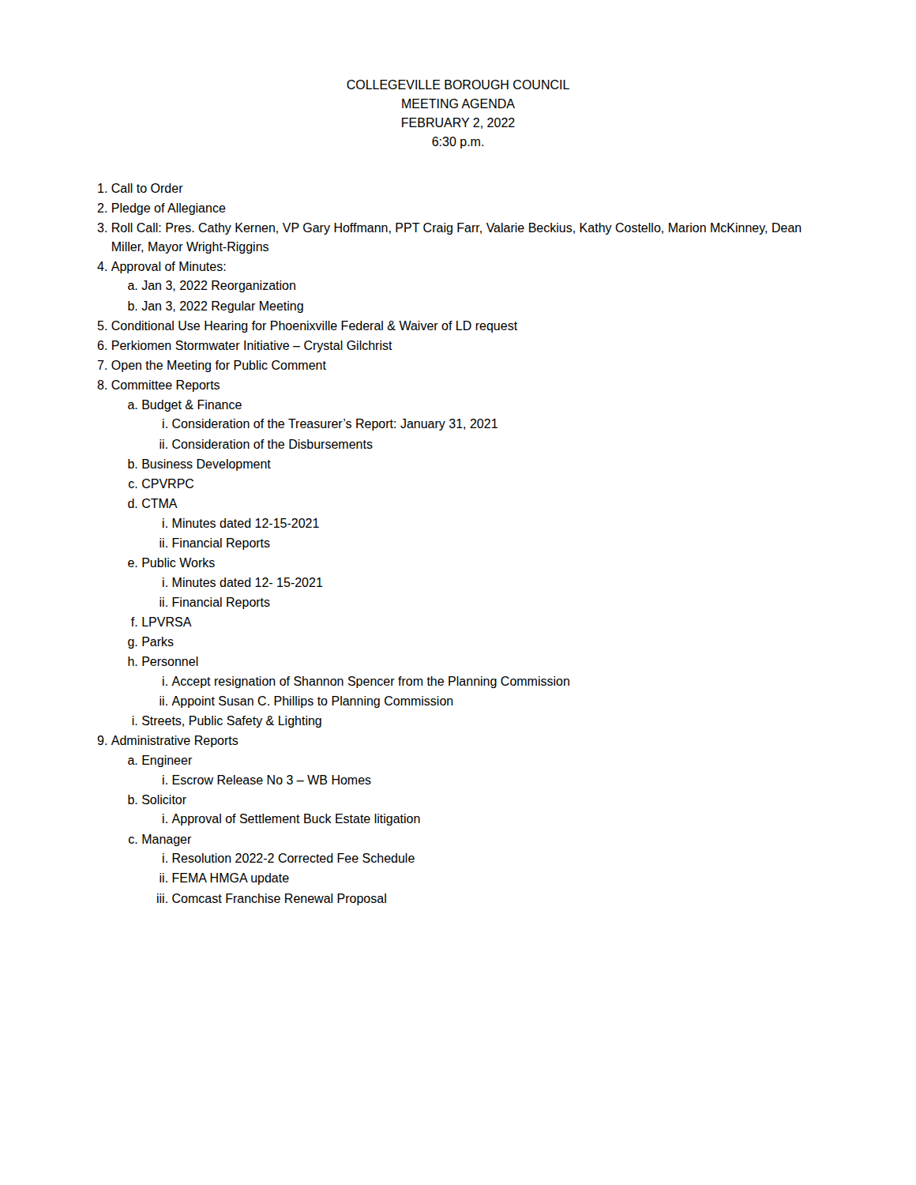COLLEGEVILLE BOROUGH COUNCIL
MEETING AGENDA
FEBRUARY 2, 2022
6:30 p.m.
Call to Order
Pledge of Allegiance
Roll Call: Pres. Cathy Kernen, VP Gary Hoffmann, PPT Craig Farr, Valarie Beckius, Kathy Costello, Marion McKinney, Dean Miller, Mayor Wright-Riggins
Approval of Minutes:
Jan 3, 2022 Reorganization
Jan 3, 2022 Regular Meeting
Conditional Use Hearing for Phoenixville Federal & Waiver of LD request
Perkiomen Stormwater Initiative – Crystal Gilchrist
Open the Meeting for Public Comment
Committee Reports
Budget & Finance
Consideration of the Treasurer’s Report: January 31, 2021
Consideration of the Disbursements
Business Development
CPVRPC
CTMA
Minutes dated 12-15-2021
Financial Reports
Public Works
Minutes dated 12- 15-2021
Financial Reports
LPVRSA
Parks
Personnel
Accept resignation of Shannon Spencer from the Planning Commission
Appoint Susan C. Phillips to Planning Commission
Streets, Public Safety & Lighting
Administrative Reports
Engineer
Escrow Release No 3 – WB Homes
Solicitor
Approval of Settlement Buck Estate litigation
Manager
Resolution 2022-2 Corrected Fee Schedule
FEMA HMGA update
Comcast Franchise Renewal Proposal